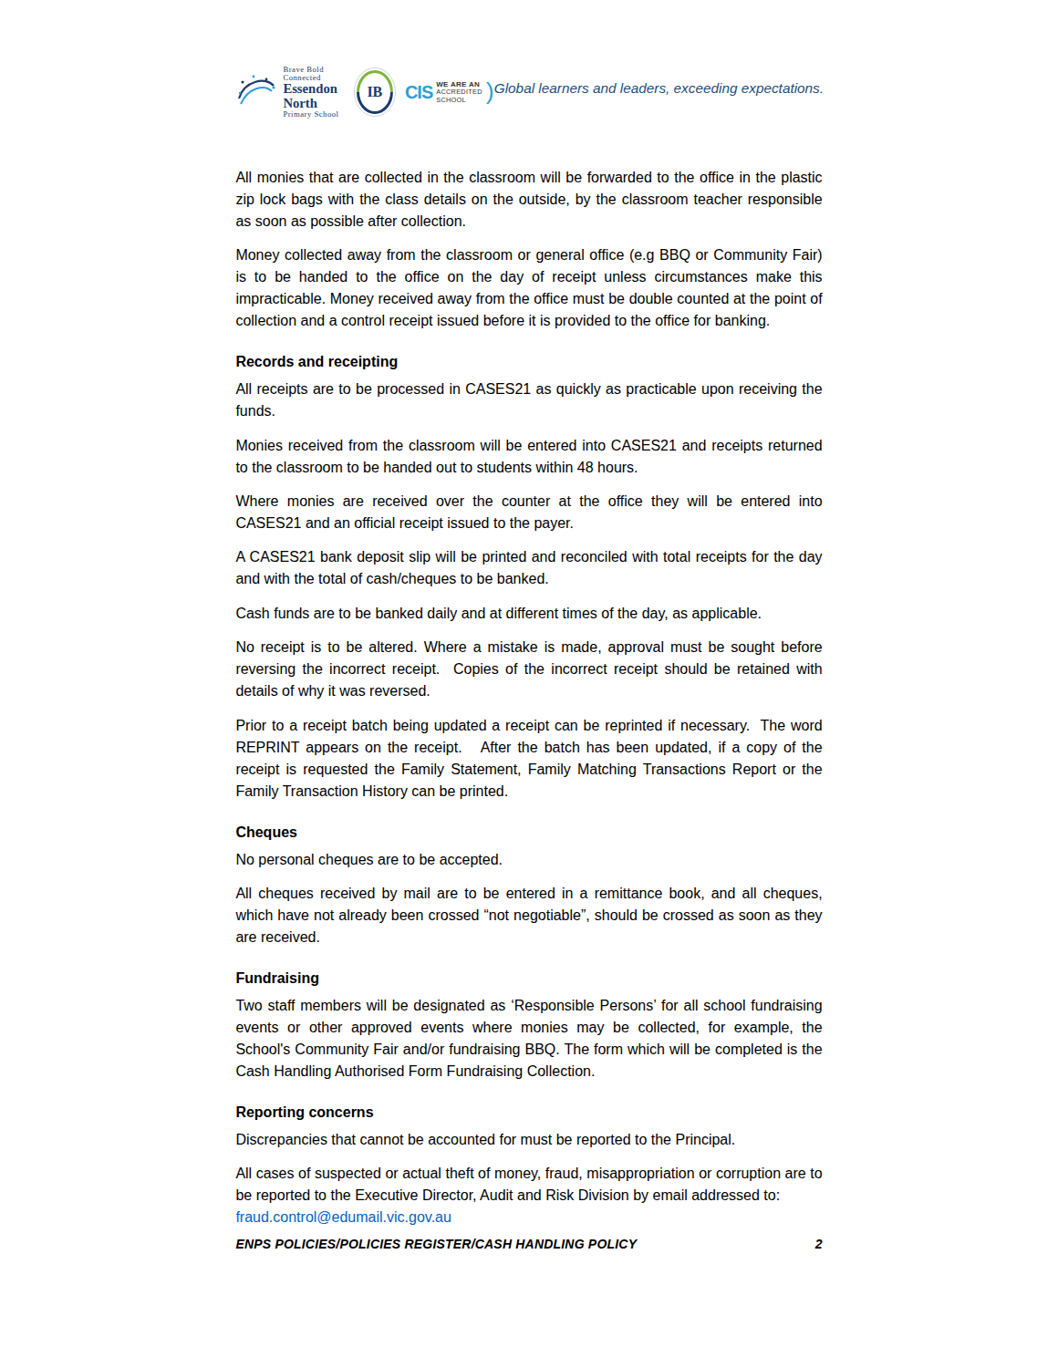Brave Bold Connected Essendon
North Primary School
IB
CIS WE ARE AN
ACCREDITED
SCHOOL )
Global learners and leaders, exceeding expectations.
All monies that are collected in the classroom will be forwarded to the office in the plastic zip lock bags with the class details on the outside, by the classroom teacher responsible as soon as possible after collection.
Money collected away from the classroom or general office (e.g BBQ or Community Fair) is to be handed to the office on the day of receipt unless circumstances make this impracticable. Money received away from the office must be double counted at the point of collection and a control receipt issued before it is provided to the office for banking.
Records and receipting
All receipts are to be processed in CASES21 as quickly as practicable upon receiving the funds.
Monies received from the classroom will be entered into CASES21 and receipts returned to the classroom to be handed out to students within 48 hours.
Where monies are received over the counter at the office they will be entered into CASES21 and an official receipt issued to the payer.
A CASES21 bank deposit slip will be printed and reconciled with total receipts for the day and with the total of cash/cheques to be banked.
Cash funds are to be banked daily and at different times of the day, as applicable.
No receipt is to be altered. Where a mistake is made, approval must be sought before reversing the incorrect receipt. Copies of the incorrect receipt should be retained with details of why it was reversed.
Prior to a receipt batch being updated a receipt can be reprinted if necessary. The word REPRINT appears on the receipt. After the batch has been updated, if a copy of the receipt is requested the Family Statement, Family Matching Transactions Report or the Family Transaction History can be printed.
Cheques
No personal cheques are to be accepted.
All cheques received by mail are to be entered in a remittance book, and all cheques, which have not already been crossed “not negotiable”, should be crossed as soon as they are received.
Fundraising
Two staff members will be designated as ‘Responsible Persons’ for all school fundraising events or other approved events where monies may be collected, for example, the School's Community Fair and/or fundraising BBQ. The form which will be completed is the Cash Handling Authorised Form Fundraising Collection.
Reporting concerns
Discrepancies that cannot be accounted for must be reported to the Principal.
All cases of suspected or actual theft of money, fraud, misappropriation or corruption are to be reported to the Executive Director, Audit and Risk Division by email addressed to:
fraud.control@edumail.vic.gov.au
ENPS POLICIES/POLICIES REGISTER/CASH HANDLING POLICY 2